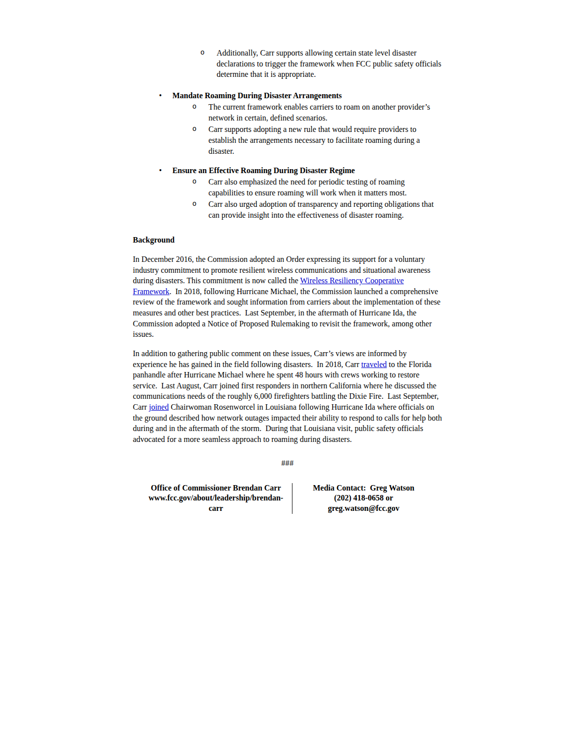Additionally, Carr supports allowing certain state level disaster declarations to trigger the framework when FCC public safety officials determine that it is appropriate.
Mandate Roaming During Disaster Arrangements
The current framework enables carriers to roam on another provider’s network in certain, defined scenarios.
Carr supports adopting a new rule that would require providers to establish the arrangements necessary to facilitate roaming during a disaster.
Ensure an Effective Roaming During Disaster Regime
Carr also emphasized the need for periodic testing of roaming capabilities to ensure roaming will work when it matters most.
Carr also urged adoption of transparency and reporting obligations that can provide insight into the effectiveness of disaster roaming.
Background
In December 2016, the Commission adopted an Order expressing its support for a voluntary industry commitment to promote resilient wireless communications and situational awareness during disasters. This commitment is now called the Wireless Resiliency Cooperative Framework. In 2018, following Hurricane Michael, the Commission launched a comprehensive review of the framework and sought information from carriers about the implementation of these measures and other best practices. Last September, in the aftermath of Hurricane Ida, the Commission adopted a Notice of Proposed Rulemaking to revisit the framework, among other issues.
In addition to gathering public comment on these issues, Carr’s views are informed by experience he has gained in the field following disasters. In 2018, Carr traveled to the Florida panhandle after Hurricane Michael where he spent 48 hours with crews working to restore service. Last August, Carr joined first responders in northern California where he discussed the communications needs of the roughly 6,000 firefighters battling the Dixie Fire. Last September, Carr joined Chairwoman Rosenworcel in Louisiana following Hurricane Ida where officials on the ground described how network outages impacted their ability to respond to calls for help both during and in the aftermath of the storm. During that Louisiana visit, public safety officials advocated for a more seamless approach to roaming during disasters.
###
| Office of Commissioner Brendan Carr www.fcc.gov/about/leadership/brendan-carr | Media Contact: Greg Watson (202) 418-0658 or greg.watson@fcc.gov |